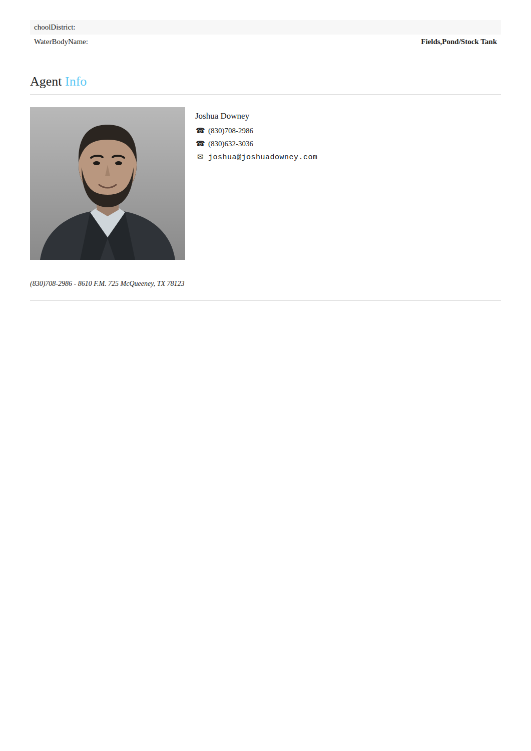| choolDistrict: | |
| WaterBodyName: | Fields,Pond/Stock Tank |
Agent Info
Joshua Downey
☎(830)708-2986
☎(830)632-3036
✉joshua@joshuadowney.com
(830)708-2986 - 8610 F.M. 725 McQueeney, TX 78123